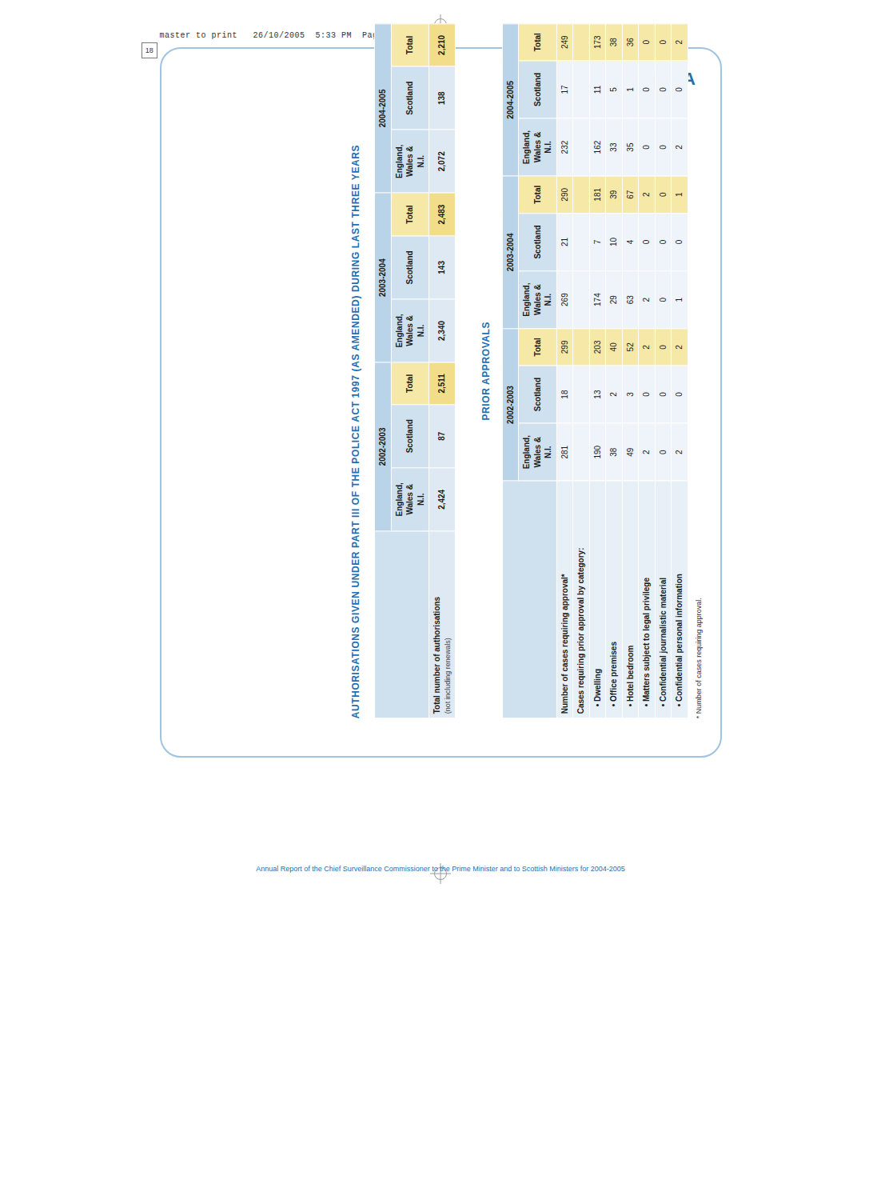master to print 26/10/2005 5:33 PM Page 18
18
Annex A
Authorisations given under Part III of the Police Act 1997 (as amended) during last three years
| | 2002-2003 | 2003-2004 | 2004-2005 |
| --- | --- | --- | --- |
| England, Wales & N.I. | Scotland | Total | England, Wales & N.I. | Scotland | Total | England, Wales & N.I. | Scotland | Total |
| Total number of authorisations (not including renewals) | 2,424 | 87 | 2,511 | 2,340 | 143 | 2,483 | 2,072 | 138 | 2,210 |
Prior approvals
| | 2002-2003 | 2003-2004 | 2004-2005 |
| --- | --- | --- | --- |
| England, Wales & N.I. | Scotland | Total | England, Wales & N.I. | Scotland | Total | England, Wales & N.I. | Scotland | Total |
| Number of cases requiring approval* | 281 | 18 | 299 | 269 | 21 | 290 | 232 | 17 | 249 |
| Cases requiring prior approval by category: | | | | | | | | | |
| • Dwelling | 190 | 13 | 203 | 174 | 7 | 181 | 162 | 11 | 173 |
| • Office premises | 38 | 2 | 40 | 29 | 10 | 39 | 33 | 5 | 38 |
| • Hotel bedroom | 49 | 3 | 52 | 63 | 4 | 67 | 35 | 1 | 36 |
| • Matters subject to legal privilege | 2 | 0 | 2 | 2 | 0 | 2 | 0 | 0 | 0 |
| • Confidential journalistic material | 0 | 0 | 0 | 0 | 0 | 0 | 0 | 0 | 0 |
| • Confidential personal information | 2 | 0 | 2 | 1 | 0 | 1 | 2 | 0 | 2 |
* Number of cases requiring approval.
Annual Report of the Chief Surveillance Commissioner to the Prime Minister and to Scottish Ministers for 2004-2005